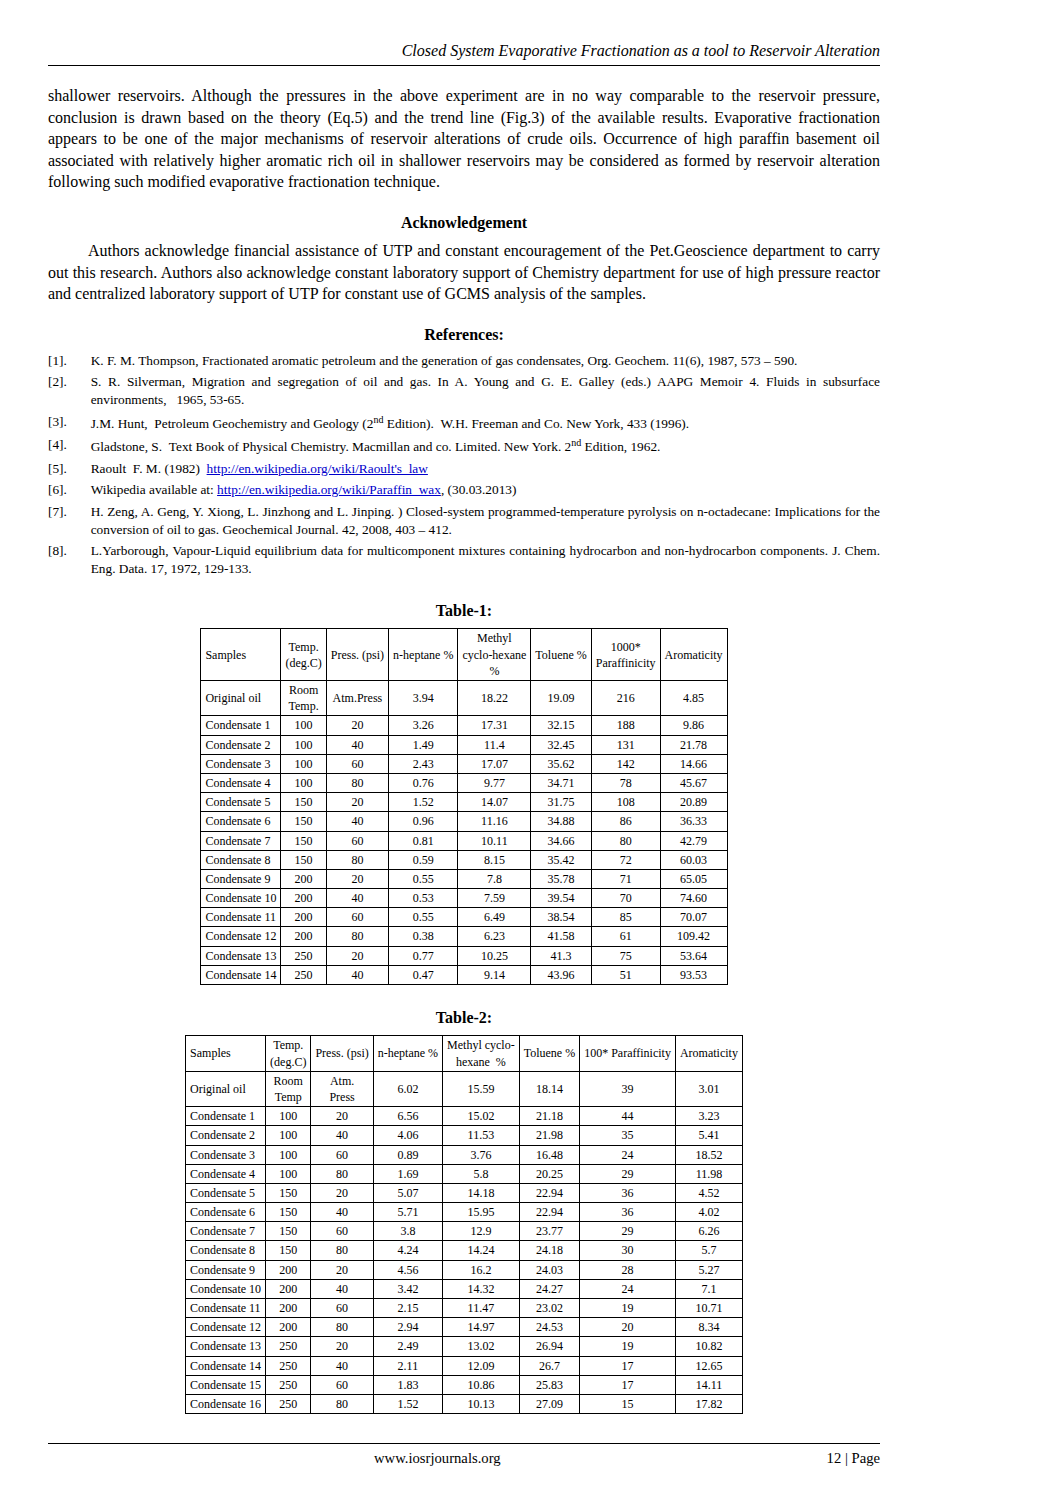Closed System Evaporative Fractionation as a tool to Reservoir Alteration
shallower reservoirs. Although the pressures in the above experiment are in no way comparable to the reservoir pressure, conclusion is drawn based on the theory (Eq.5) and the trend line (Fig.3) of the available results. Evaporative fractionation appears to be one of the major mechanisms of reservoir alterations of crude oils. Occurrence of high paraffin basement oil associated with relatively higher aromatic rich oil in shallower reservoirs may be considered as formed by reservoir alteration following such modified evaporative fractionation technique.
Acknowledgement
Authors acknowledge financial assistance of UTP and constant encouragement of the Pet.Geoscience department to carry out this research. Authors also acknowledge constant laboratory support of Chemistry department for use of high pressure reactor and centralized laboratory support of UTP for constant use of GCMS analysis of the samples.
References:
[1]. K. F. M. Thompson, Fractionated aromatic petroleum and the generation of gas condensates, Org. Geochem. 11(6), 1987, 573 – 590.
[2]. S. R. Silverman, Migration and segregation of oil and gas. In A. Young and G. E. Galley (eds.) AAPG Memoir 4. Fluids in subsurface environments, 1965, 53-65.
[3]. J.M. Hunt, Petroleum Geochemistry and Geology (2nd Edition). W.H. Freeman and Co. New York, 433 (1996).
[4]. Gladstone, S. Text Book of Physical Chemistry. Macmillan and co. Limited. New York. 2nd Edition, 1962.
[5]. Raoult F. M. (1982) http://en.wikipedia.org/wiki/Raoult's_law
[6]. Wikipedia available at: http://en.wikipedia.org/wiki/Paraffin_wax, (30.03.2013)
[7]. H. Zeng, A. Geng, Y. Xiong, L. Jinzhong and L. Jinping. ) Closed-system programmed-temperature pyrolysis on n-octadecane: Implications for the conversion of oil to gas. Geochemical Journal. 42, 2008, 403 – 412.
[8]. L.Yarborough, Vapour-Liquid equilibrium data for multicomponent mixtures containing hydrocarbon and non-hydrocarbon components. J. Chem. Eng. Data. 17, 1972, 129-133.
Table-1:
| Samples | Temp. (deg.C) | Press. (psi) | n-heptane % | Methyl cyclo-hexane % | Toluene % | 1000* Paraffinicity | Aromaticity |
| --- | --- | --- | --- | --- | --- | --- | --- |
| Original oil | Room Temp. | Atm.Press | 3.94 | 18.22 | 19.09 | 216 | 4.85 |
| Condensate 1 | 100 | 20 | 3.26 | 17.31 | 32.15 | 188 | 9.86 |
| Condensate 2 | 100 | 40 | 1.49 | 11.4 | 32.45 | 131 | 21.78 |
| Condensate 3 | 100 | 60 | 2.43 | 17.07 | 35.62 | 142 | 14.66 |
| Condensate 4 | 100 | 80 | 0.76 | 9.77 | 34.71 | 78 | 45.67 |
| Condensate 5 | 150 | 20 | 1.52 | 14.07 | 31.75 | 108 | 20.89 |
| Condensate 6 | 150 | 40 | 0.96 | 11.16 | 34.88 | 86 | 36.33 |
| Condensate 7 | 150 | 60 | 0.81 | 10.11 | 34.66 | 80 | 42.79 |
| Condensate 8 | 150 | 80 | 0.59 | 8.15 | 35.42 | 72 | 60.03 |
| Condensate 9 | 200 | 20 | 0.55 | 7.8 | 35.78 | 71 | 65.05 |
| Condensate 10 | 200 | 40 | 0.53 | 7.59 | 39.54 | 70 | 74.60 |
| Condensate 11 | 200 | 60 | 0.55 | 6.49 | 38.54 | 85 | 70.07 |
| Condensate 12 | 200 | 80 | 0.38 | 6.23 | 41.58 | 61 | 109.42 |
| Condensate 13 | 250 | 20 | 0.77 | 10.25 | 41.3 | 75 | 53.64 |
| Condensate 14 | 250 | 40 | 0.47 | 9.14 | 43.96 | 51 | 93.53 |
Table-2:
| Samples | Temp. (deg.C) | Press. (psi) | n-heptane % | Methyl cyclo- hexane % | Toluene % | 100* Paraffinicity | Aromaticity |
| --- | --- | --- | --- | --- | --- | --- | --- |
| Original oil | Room Temp | Atm. Press | 6.02 | 15.59 | 18.14 | 39 | 3.01 |
| Condensate 1 | 100 | 20 | 6.56 | 15.02 | 21.18 | 44 | 3.23 |
| Condensate 2 | 100 | 40 | 4.06 | 11.53 | 21.98 | 35 | 5.41 |
| Condensate 3 | 100 | 60 | 0.89 | 3.76 | 16.48 | 24 | 18.52 |
| Condensate 4 | 100 | 80 | 1.69 | 5.8 | 20.25 | 29 | 11.98 |
| Condensate 5 | 150 | 20 | 5.07 | 14.18 | 22.94 | 36 | 4.52 |
| Condensate 6 | 150 | 40 | 5.71 | 15.95 | 22.94 | 36 | 4.02 |
| Condensate 7 | 150 | 60 | 3.8 | 12.9 | 23.77 | 29 | 6.26 |
| Condensate 8 | 150 | 80 | 4.24 | 14.24 | 24.18 | 30 | 5.7 |
| Condensate 9 | 200 | 20 | 4.56 | 16.2 | 24.03 | 28 | 5.27 |
| Condensate 10 | 200 | 40 | 3.42 | 14.32 | 24.27 | 24 | 7.1 |
| Condensate 11 | 200 | 60 | 2.15 | 11.47 | 23.02 | 19 | 10.71 |
| Condensate 12 | 200 | 80 | 2.94 | 14.97 | 24.53 | 20 | 8.34 |
| Condensate 13 | 250 | 20 | 2.49 | 13.02 | 26.94 | 19 | 10.82 |
| Condensate 14 | 250 | 40 | 2.11 | 12.09 | 26.7 | 17 | 12.65 |
| Condensate 15 | 250 | 60 | 1.83 | 10.86 | 25.83 | 17 | 14.11 |
| Condensate 16 | 250 | 80 | 1.52 | 10.13 | 27.09 | 15 | 17.82 |
www.iosrjournals.org
12 | Page